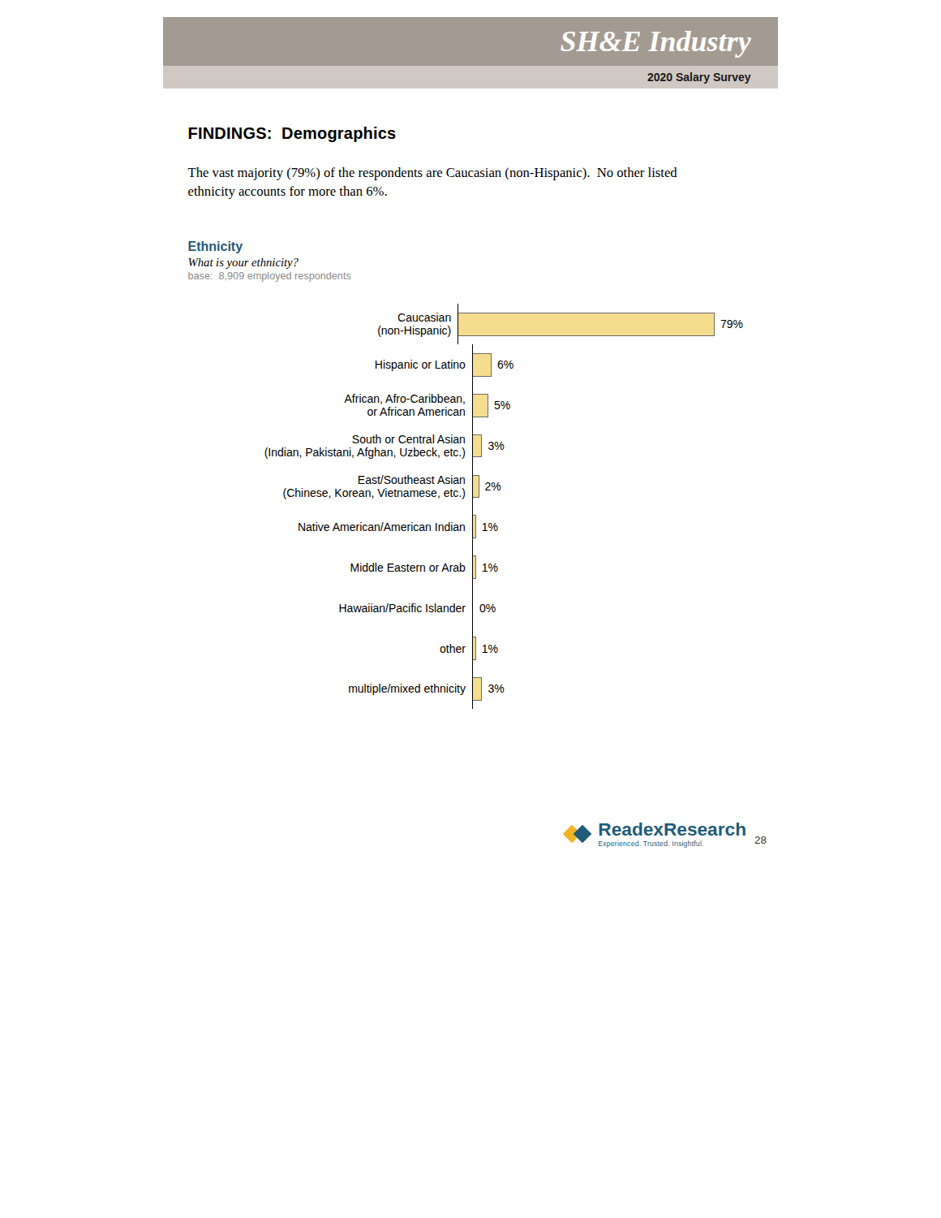SH&E Industry
2020 Salary Survey
FINDINGS: Demographics
The vast majority (79%) of the respondents are Caucasian (non-Hispanic). No other listed ethnicity accounts for more than 6%.
Ethnicity
What is your ethnicity?
base: 8,909 employed respondents
Caucasian
(non-Hispanic)
79%
Hispanic or Latino
6%
African, Afro-Caribbean,
or African American
5%
South or Central Asian
(Indian, Pakistani, Afghan, Uzbeck, etc.)
3%
East/Southeast Asian
(Chinese, Korean, Vietnamese, etc.)
2%
Native American/American Indian
1%
Middle Eastern or Arab
1%
Hawaiian/Pacific Islander
0%
other
1%
multiple/mixed ethnicity
3%
ReadexResearch
Experienced. Trusted. Insightful.
28